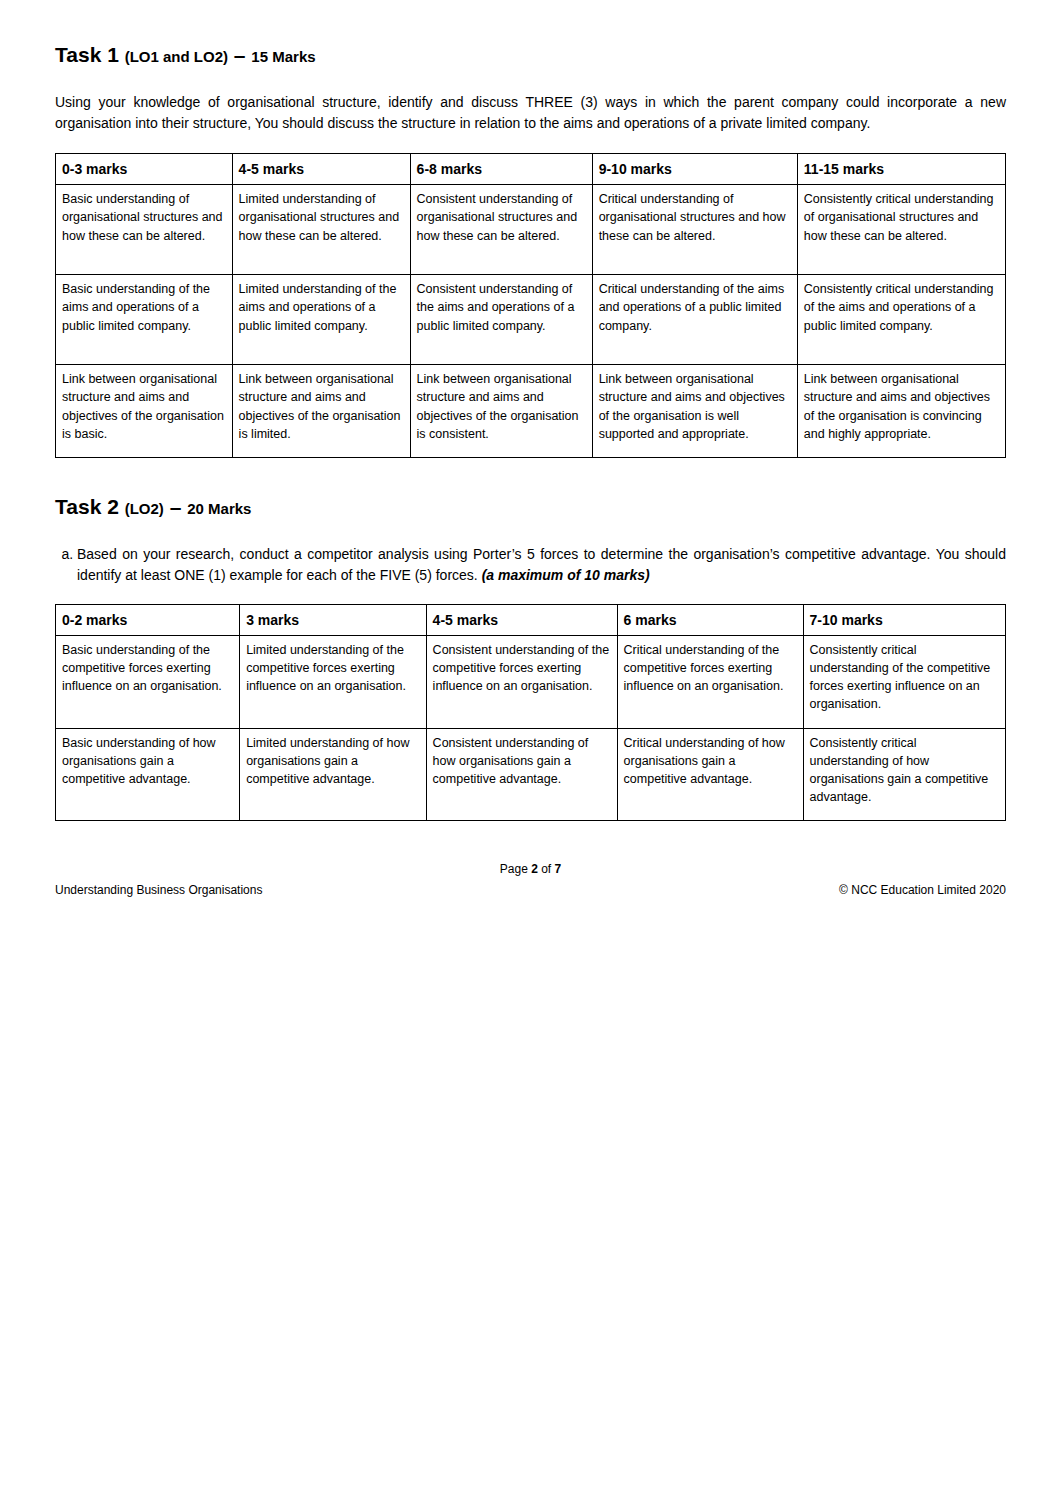Task 1 (LO1 and LO2) – 15 Marks
Using your knowledge of organisational structure, identify and discuss THREE (3) ways in which the parent company could incorporate a new organisation into their structure, You should discuss the structure in relation to the aims and operations of a private limited company.
| 0-3 marks | 4-5 marks | 6-8 marks | 9-10 marks | 11-15 marks |
| --- | --- | --- | --- | --- |
| Basic understanding of organisational structures and how these can be altered. | Limited understanding of organisational structures and how these can be altered. | Consistent understanding of organisational structures and how these can be altered. | Critical understanding of organisational structures and how these can be altered. | Consistently critical understanding of organisational structures and how these can be altered. |
| Basic understanding of the aims and operations of a public limited company. | Limited understanding of the aims and operations of a public limited company. | Consistent understanding of the aims and operations of a public limited company. | Critical understanding of the aims and operations of a public limited company. | Consistently critical understanding of the aims and operations of a public limited company. |
| Link between organisational structure and aims and objectives of the organisation is basic. | Link between organisational structure and aims and objectives of the organisation is limited. | Link between organisational structure and aims and objectives of the organisation is consistent. | Link between organisational structure and aims and objectives of the organisation is well supported and appropriate. | Link between organisational structure and aims and objectives of the organisation is convincing and highly appropriate. |
Task 2 (LO2) – 20 Marks
Based on your research, conduct a competitor analysis using Porter’s 5 forces to determine the organisation’s competitive advantage. You should identify at least ONE (1) example for each of the FIVE (5) forces. (a maximum of 10 marks)
| 0-2 marks | 3 marks | 4-5 marks | 6 marks | 7-10 marks |
| --- | --- | --- | --- | --- |
| Basic understanding of the competitive forces exerting influence on an organisation. | Limited understanding of the competitive forces exerting influence on an organisation. | Consistent understanding of the competitive forces exerting influence on an organisation. | Critical understanding of the competitive forces exerting influence on an organisation. | Consistently critical understanding of the competitive forces exerting influence on an organisation. |
| Basic understanding of how organisations gain a competitive advantage. | Limited understanding of how organisations gain a competitive advantage. | Consistent understanding of how organisations gain a competitive advantage. | Critical understanding of how organisations gain a competitive advantage. | Consistently critical understanding of how organisations gain a competitive advantage. |
Page 2 of 7
Understanding Business Organisations
© NCC Education Limited 2020